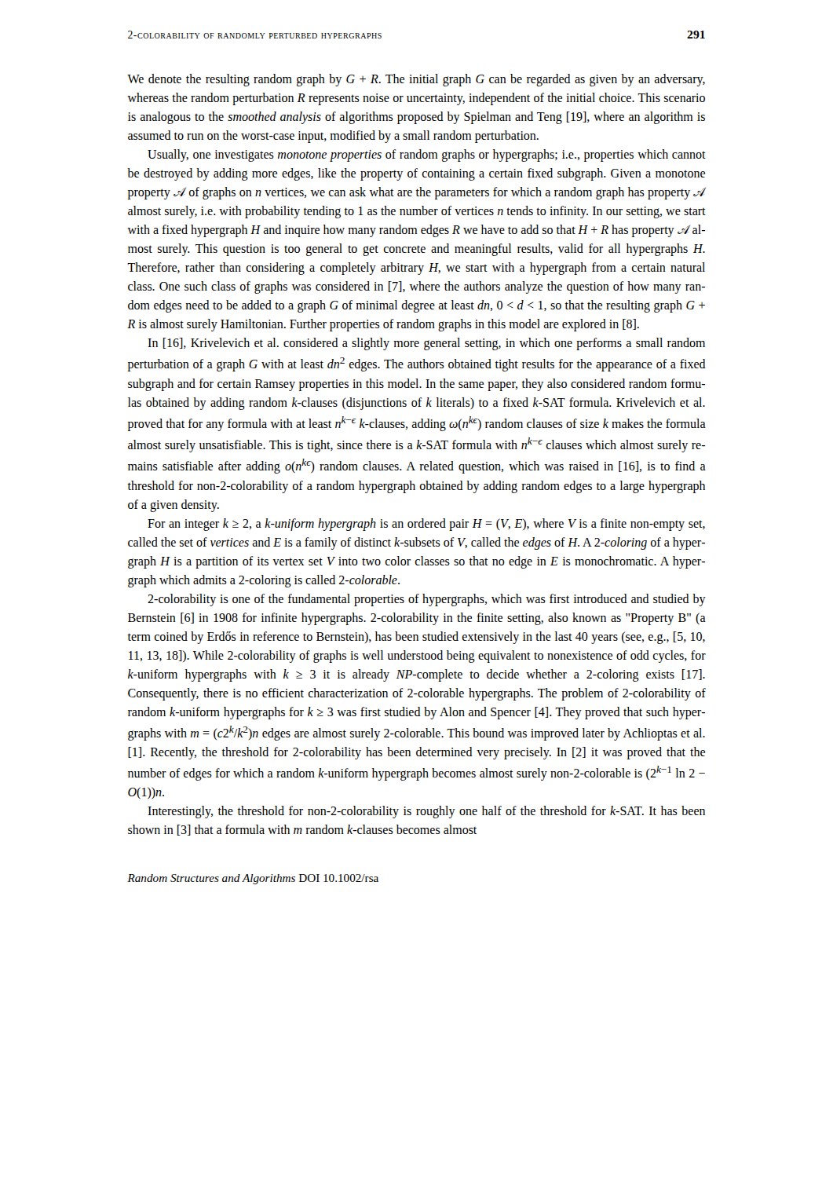2-colorability of randomly perturbed hypergraphs 291
We denote the resulting random graph by G + R. The initial graph G can be regarded as given by an adversary, whereas the random perturbation R represents noise or uncertainty, independent of the initial choice. This scenario is analogous to the smoothed analysis of algorithms proposed by Spielman and Teng [19], where an algorithm is assumed to run on the worst-case input, modified by a small random perturbation.
Usually, one investigates monotone properties of random graphs or hypergraphs; i.e., properties which cannot be destroyed by adding more edges, like the property of containing a certain fixed subgraph. Given a monotone property 𝒜 of graphs on n vertices, we can ask what are the parameters for which a random graph has property 𝒜 almost surely, i.e. with probability tending to 1 as the number of vertices n tends to infinity. In our setting, we start with a fixed hypergraph H and inquire how many random edges R we have to add so that H + R has property 𝒜 almost surely. This question is too general to get concrete and meaningful results, valid for all hypergraphs H. Therefore, rather than considering a completely arbitrary H, we start with a hypergraph from a certain natural class. One such class of graphs was considered in [7], where the authors analyze the question of how many random edges need to be added to a graph G of minimal degree at least dn, 0 < d < 1, so that the resulting graph G + R is almost surely Hamiltonian. Further properties of random graphs in this model are explored in [8].
In [16], Krivelevich et al. considered a slightly more general setting, in which one performs a small random perturbation of a graph G with at least dn2 edges. The authors obtained tight results for the appearance of a fixed subgraph and for certain Ramsey properties in this model. In the same paper, they also considered random formulas obtained by adding random k-clauses (disjunctions of k literals) to a fixed k-SAT formula. Krivelevich et al. proved that for any formula with at least nk−ϵ k-clauses, adding ω(nkϵ) random clauses of size k makes the formula almost surely unsatisfiable. This is tight, since there is a k-SAT formula with nk−ϵ clauses which almost surely remains satisfiable after adding o(nkϵ) random clauses. A related question, which was raised in [16], is to find a threshold for non-2-colorability of a random hypergraph obtained by adding random edges to a large hypergraph of a given density.
For an integer k ≥ 2, a k-uniform hypergraph is an ordered pair H = (V, E), where V is a finite non-empty set, called the set of vertices and E is a family of distinct k-subsets of V, called the edges of H. A 2-coloring of a hypergraph H is a partition of its vertex set V into two color classes so that no edge in E is monochromatic. A hypergraph which admits a 2-coloring is called 2-colorable.
2-colorability is one of the fundamental properties of hypergraphs, which was first introduced and studied by Bernstein [6] in 1908 for infinite hypergraphs. 2-colorability in the finite setting, also known as "Property B" (a term coined by Erdős in reference to Bernstein), has been studied extensively in the last 40 years (see, e.g., [5, 10, 11, 13, 18]). While 2-colorability of graphs is well understood being equivalent to nonexistence of odd cycles, for k-uniform hypergraphs with k ≥ 3 it is already NP-complete to decide whether a 2-coloring exists [17]. Consequently, there is no efficient characterization of 2-colorable hypergraphs. The problem of 2-colorability of random k-uniform hypergraphs for k ≥ 3 was first studied by Alon and Spencer [4]. They proved that such hypergraphs with m = (c2k/k2)n edges are almost surely 2-colorable. This bound was improved later by Achlioptas et al. [1]. Recently, the threshold for 2-colorability has been determined very precisely. In [2] it was proved that the number of edges for which a random k-uniform hypergraph becomes almost surely non-2-colorable is (2k−1 ln 2 − O(1))n.
Interestingly, the threshold for non-2-colorability is roughly one half of the threshold for k-SAT. It has been shown in [3] that a formula with m random k-clauses becomes almost
Random Structures and Algorithms DOI 10.1002/rsa